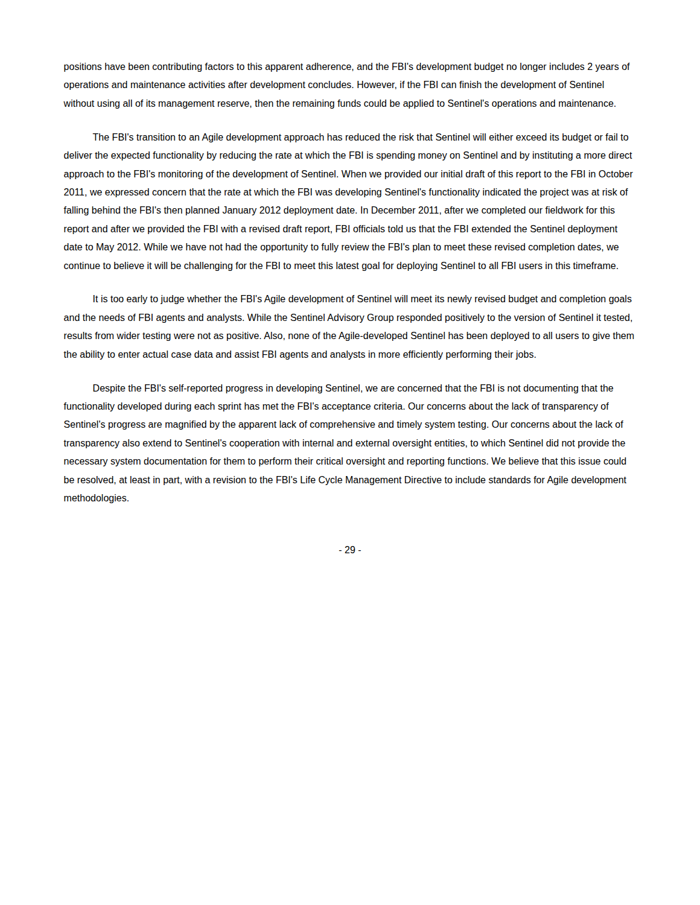positions have been contributing factors to this apparent adherence, and the FBI's development budget no longer includes 2 years of operations and maintenance activities after development concludes. However, if the FBI can finish the development of Sentinel without using all of its management reserve, then the remaining funds could be applied to Sentinel's operations and maintenance.
The FBI's transition to an Agile development approach has reduced the risk that Sentinel will either exceed its budget or fail to deliver the expected functionality by reducing the rate at which the FBI is spending money on Sentinel and by instituting a more direct approach to the FBI's monitoring of the development of Sentinel. When we provided our initial draft of this report to the FBI in October 2011, we expressed concern that the rate at which the FBI was developing Sentinel's functionality indicated the project was at risk of falling behind the FBI's then planned January 2012 deployment date. In December 2011, after we completed our fieldwork for this report and after we provided the FBI with a revised draft report, FBI officials told us that the FBI extended the Sentinel deployment date to May 2012. While we have not had the opportunity to fully review the FBI's plan to meet these revised completion dates, we continue to believe it will be challenging for the FBI to meet this latest goal for deploying Sentinel to all FBI users in this timeframe.
It is too early to judge whether the FBI's Agile development of Sentinel will meet its newly revised budget and completion goals and the needs of FBI agents and analysts. While the Sentinel Advisory Group responded positively to the version of Sentinel it tested, results from wider testing were not as positive. Also, none of the Agile-developed Sentinel has been deployed to all users to give them the ability to enter actual case data and assist FBI agents and analysts in more efficiently performing their jobs.
Despite the FBI's self-reported progress in developing Sentinel, we are concerned that the FBI is not documenting that the functionality developed during each sprint has met the FBI's acceptance criteria. Our concerns about the lack of transparency of Sentinel's progress are magnified by the apparent lack of comprehensive and timely system testing. Our concerns about the lack of transparency also extend to Sentinel's cooperation with internal and external oversight entities, to which Sentinel did not provide the necessary system documentation for them to perform their critical oversight and reporting functions. We believe that this issue could be resolved, at least in part, with a revision to the FBI's Life Cycle Management Directive to include standards for Agile development methodologies.
- 29 -